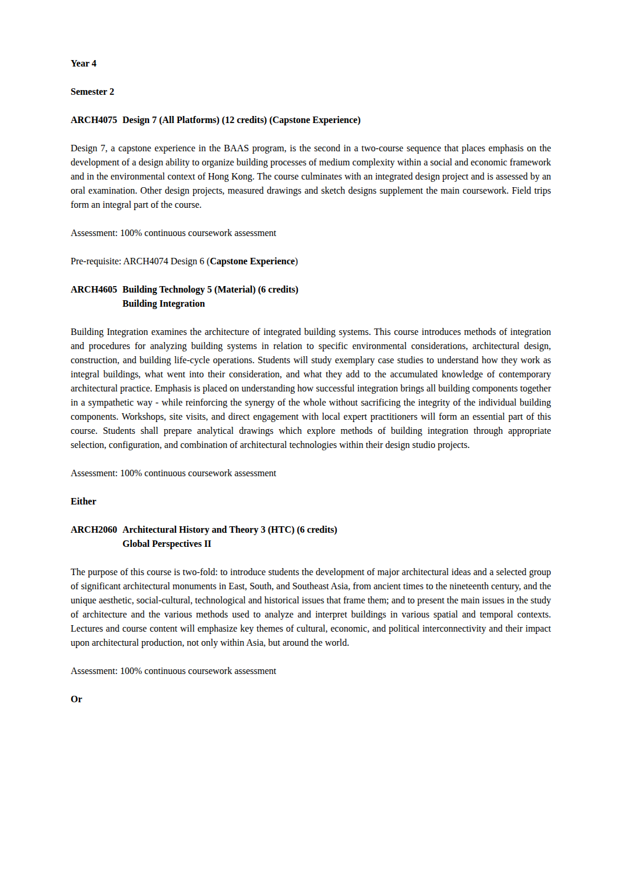Year 4
Semester 2
ARCH4075 Design 7 (All Platforms) (12 credits) (Capstone Experience)
Design 7, a capstone experience in the BAAS program, is the second in a two-course sequence that places emphasis on the development of a design ability to organize building processes of medium complexity within a social and economic framework and in the environmental context of Hong Kong. The course culminates with an integrated design project and is assessed by an oral examination. Other design projects, measured drawings and sketch designs supplement the main coursework. Field trips form an integral part of the course.
Assessment: 100% continuous coursework assessment
Pre-requisite: ARCH4074 Design 6 (Capstone Experience)
ARCH4605 Building Technology 5 (Material) (6 credits)Building Integration
Building Integration examines the architecture of integrated building systems. This course introduces methods of integration and procedures for analyzing building systems in relation to specific environmental considerations, architectural design, construction, and building life-cycle operations. Students will study exemplary case studies to understand how they work as integral buildings, what went into their consideration, and what they add to the accumulated knowledge of contemporary architectural practice. Emphasis is placed on understanding how successful integration brings all building components together in a sympathetic way - while reinforcing the synergy of the whole without sacrificing the integrity of the individual building components. Workshops, site visits, and direct engagement with local expert practitioners will form an essential part of this course. Students shall prepare analytical drawings which explore methods of building integration through appropriate selection, configuration, and combination of architectural technologies within their design studio projects.
Assessment: 100% continuous coursework assessment
Either
ARCH2060 Architectural History and Theory 3 (HTC) (6 credits)Global Perspectives II
The purpose of this course is two-fold: to introduce students the development of major architectural ideas and a selected group of significant architectural monuments in East, South, and Southeast Asia, from ancient times to the nineteenth century, and the unique aesthetic, social-cultural, technological and historical issues that frame them; and to present the main issues in the study of architecture and the various methods used to analyze and interpret buildings in various spatial and temporal contexts. Lectures and course content will emphasize key themes of cultural, economic, and political interconnectivity and their impact upon architectural production, not only within Asia, but around the world.
Assessment: 100% continuous coursework assessment
Or